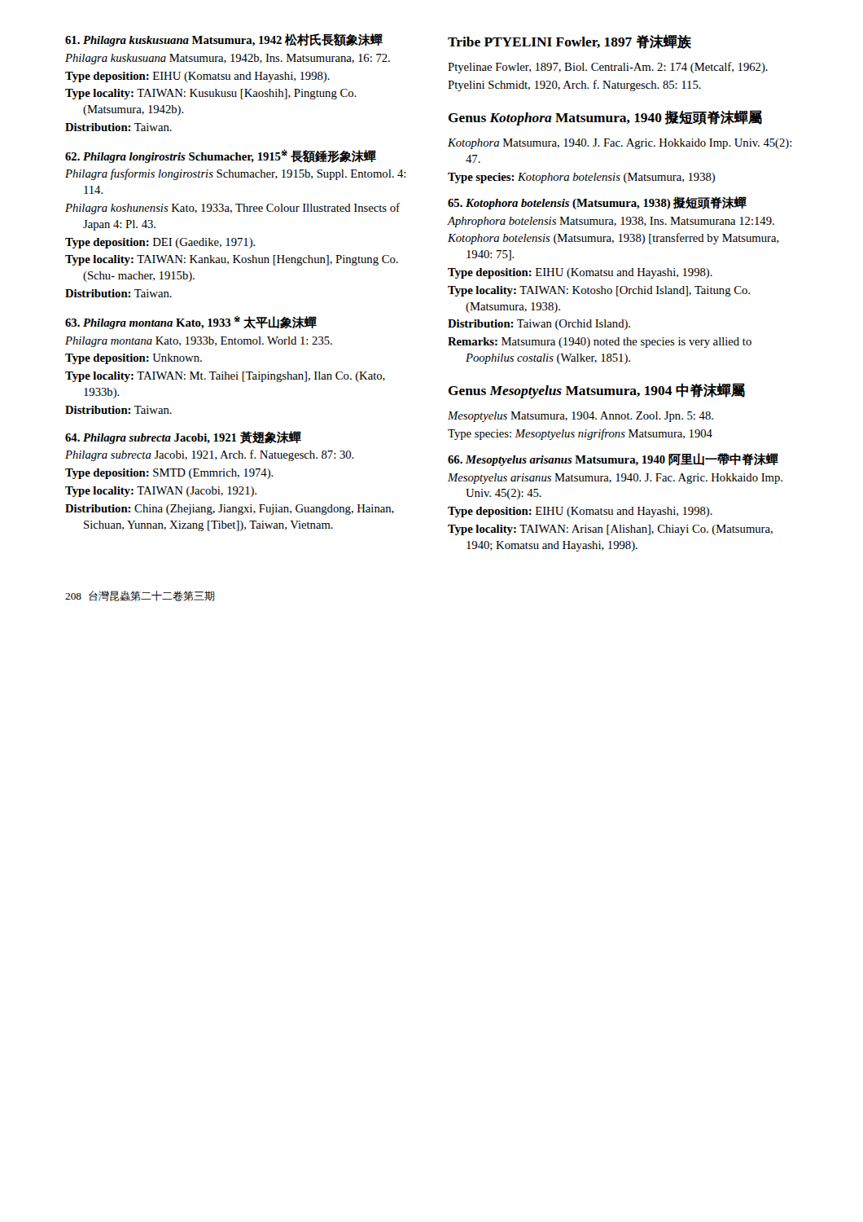61. Philagra kuskusuana Matsumura, 1942 松村氏長額象沫蟬
Philagra kuskusuana Matsumura, 1942b, Ins. Matsumurana, 16: 72.
Type deposition: EIHU (Komatsu and Hayashi, 1998).
Type locality: TAIWAN: Kusukusu [Kaoshih], Pingtung Co. (Matsumura, 1942b).
Distribution: Taiwan.
62. Philagra longirostris Schumacher, 1915※ 長額錘形象沫蟬
Philagra fusformis longirostris Schumacher, 1915b, Suppl. Entomol. 4: 114.
Philagra koshunensis Kato, 1933a, Three Colour Illustrated Insects of Japan 4: Pl. 43.
Type deposition: DEI (Gaedike, 1971).
Type locality: TAIWAN: Kankau, Koshun [Hengchun], Pingtung Co. (Schu- macher, 1915b).
Distribution: Taiwan.
63. Philagra montana Kato, 1933 ※ 太平山象沫蟬
Philagra montana Kato, 1933b, Entomol. World 1: 235.
Type deposition: Unknown.
Type locality: TAIWAN: Mt. Taihei [Taipingshan], Ilan Co. (Kato, 1933b).
Distribution: Taiwan.
64. Philagra subrecta Jacobi, 1921 黃翅象沫蟬
Philagra subrecta Jacobi, 1921, Arch. f. Natuegesch. 87: 30.
Type deposition: SMTD (Emmrich, 1974).
Type locality: TAIWAN (Jacobi, 1921).
Distribution: China (Zhejiang, Jiangxi, Fujian, Guangdong, Hainan, Sichuan, Yunnan, Xizang [Tibet]), Taiwan, Vietnam.
Tribe PTYELINI Fowler, 1897 脊沫蟬族
Ptyelinae Fowler, 1897, Biol. Centrali-Am. 2: 174 (Metcalf, 1962).
Ptyelini Schmidt, 1920, Arch. f. Naturgesch. 85: 115.
Genus Kotophora Matsumura, 1940 擬短頭脊沫蟬屬
Kotophora Matsumura, 1940. J. Fac. Agric. Hokkaido Imp. Univ. 45(2): 47.
Type species: Kotophora botelensis (Matsumura, 1938)
65. Kotophora botelensis (Matsumura, 1938) 擬短頭脊沫蟬
Aphrophora botelensis Matsumura, 1938, Ins. Matsumurana 12:149.
Kotophora botelensis (Matsumura, 1938) [transferred by Matsumura, 1940: 75].
Type deposition: EIHU (Komatsu and Hayashi, 1998).
Type locality: TAIWAN: Kotosho [Orchid Island], Taitung Co. (Matsumura, 1938).
Distribution: Taiwan (Orchid Island).
Remarks: Matsumura (1940) noted the species is very allied to Poophilus costalis (Walker, 1851).
Genus Mesoptyelus Matsumura, 1904 中脊沫蟬屬
Mesoptyelus Matsumura, 1904. Annot. Zool. Jpn. 5: 48.
Type species: Mesoptyelus nigrifrons Matsumura, 1904
66. Mesoptyelus arisanus Matsumura, 1940 阿里山一帶中脊沫蟬
Mesoptyelus arisanus Matsumura, 1940. J. Fac. Agric. Hokkaido Imp. Univ. 45(2): 45.
Type deposition: EIHU (Komatsu and Hayashi, 1998).
Type locality: TAIWAN: Arisan [Alishan], Chiayi Co. (Matsumura, 1940; Komatsu and Hayashi, 1998).
208 台灣昆蟲第二十二卷第三期